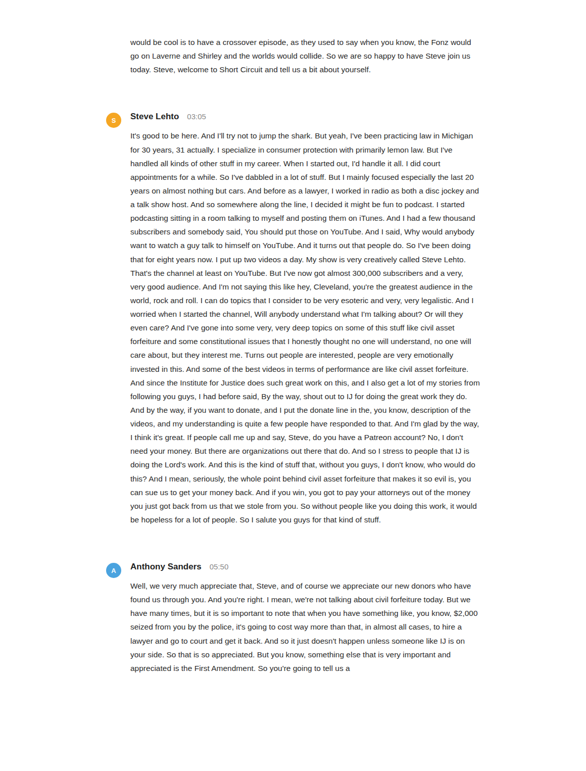would be cool is to have a crossover episode, as they used to say when you know, the Fonz would go on Laverne and Shirley and the worlds would collide. So we are so happy to have Steve join us today. Steve, welcome to Short Circuit and tell us a bit about yourself.
S
Steve Lehto 03:05
It's good to be here. And I'll try not to jump the shark. But yeah, I've been practicing law in Michigan for 30 years, 31 actually. I specialize in consumer protection with primarily lemon law. But I've handled all kinds of other stuff in my career. When I started out, I'd handle it all. I did court appointments for a while. So I've dabbled in a lot of stuff. But I mainly focused especially the last 20 years on almost nothing but cars. And before as a lawyer, I worked in radio as both a disc jockey and a talk show host. And so somewhere along the line, I decided it might be fun to podcast. I started podcasting sitting in a room talking to myself and posting them on iTunes. And I had a few thousand subscribers and somebody said, You should put those on YouTube. And I said, Why would anybody want to watch a guy talk to himself on YouTube. And it turns out that people do. So I've been doing that for eight years now. I put up two videos a day. My show is very creatively called Steve Lehto. That's the channel at least on YouTube. But I've now got almost 300,000 subscribers and a very, very good audience. And I'm not saying this like hey, Cleveland, you're the greatest audience in the world, rock and roll. I can do topics that I consider to be very esoteric and very, very legalistic. And I worried when I started the channel, Will anybody understand what I'm talking about? Or will they even care? And I've gone into some very, very deep topics on some of this stuff like civil asset forfeiture and some constitutional issues that I honestly thought no one will understand, no one will care about, but they interest me. Turns out people are interested, people are very emotionally invested in this. And some of the best videos in terms of performance are like civil asset forfeiture. And since the Institute for Justice does such great work on this, and I also get a lot of my stories from following you guys, I had before said, By the way, shout out to IJ for doing the great work they do. And by the way, if you want to donate, and I put the donate line in the, you know, description of the videos, and my understanding is quite a few people have responded to that. And I'm glad by the way, I think it's great. If people call me up and say, Steve, do you have a Patreon account? No, I don't need your money. But there are organizations out there that do. And so I stress to people that IJ is doing the Lord's work. And this is the kind of stuff that, without you guys, I don't know, who would do this? And I mean, seriously, the whole point behind civil asset forfeiture that makes it so evil is, you can sue us to get your money back. And if you win, you got to pay your attorneys out of the money you just got back from us that we stole from you. So without people like you doing this work, it would be hopeless for a lot of people. So I salute you guys for that kind of stuff.
A
Anthony Sanders 05:50
Well, we very much appreciate that, Steve, and of course we appreciate our new donors who have found us through you. And you're right. I mean, we're not talking about civil forfeiture today. But we have many times, but it is so important to note that when you have something like, you know, $2,000 seized from you by the police, it's going to cost way more than that, in almost all cases, to hire a lawyer and go to court and get it back. And so it just doesn't happen unless someone like IJ is on your side. So that is so appreciated. But you know, something else that is very important and appreciated is the First Amendment. So you're going to tell us a